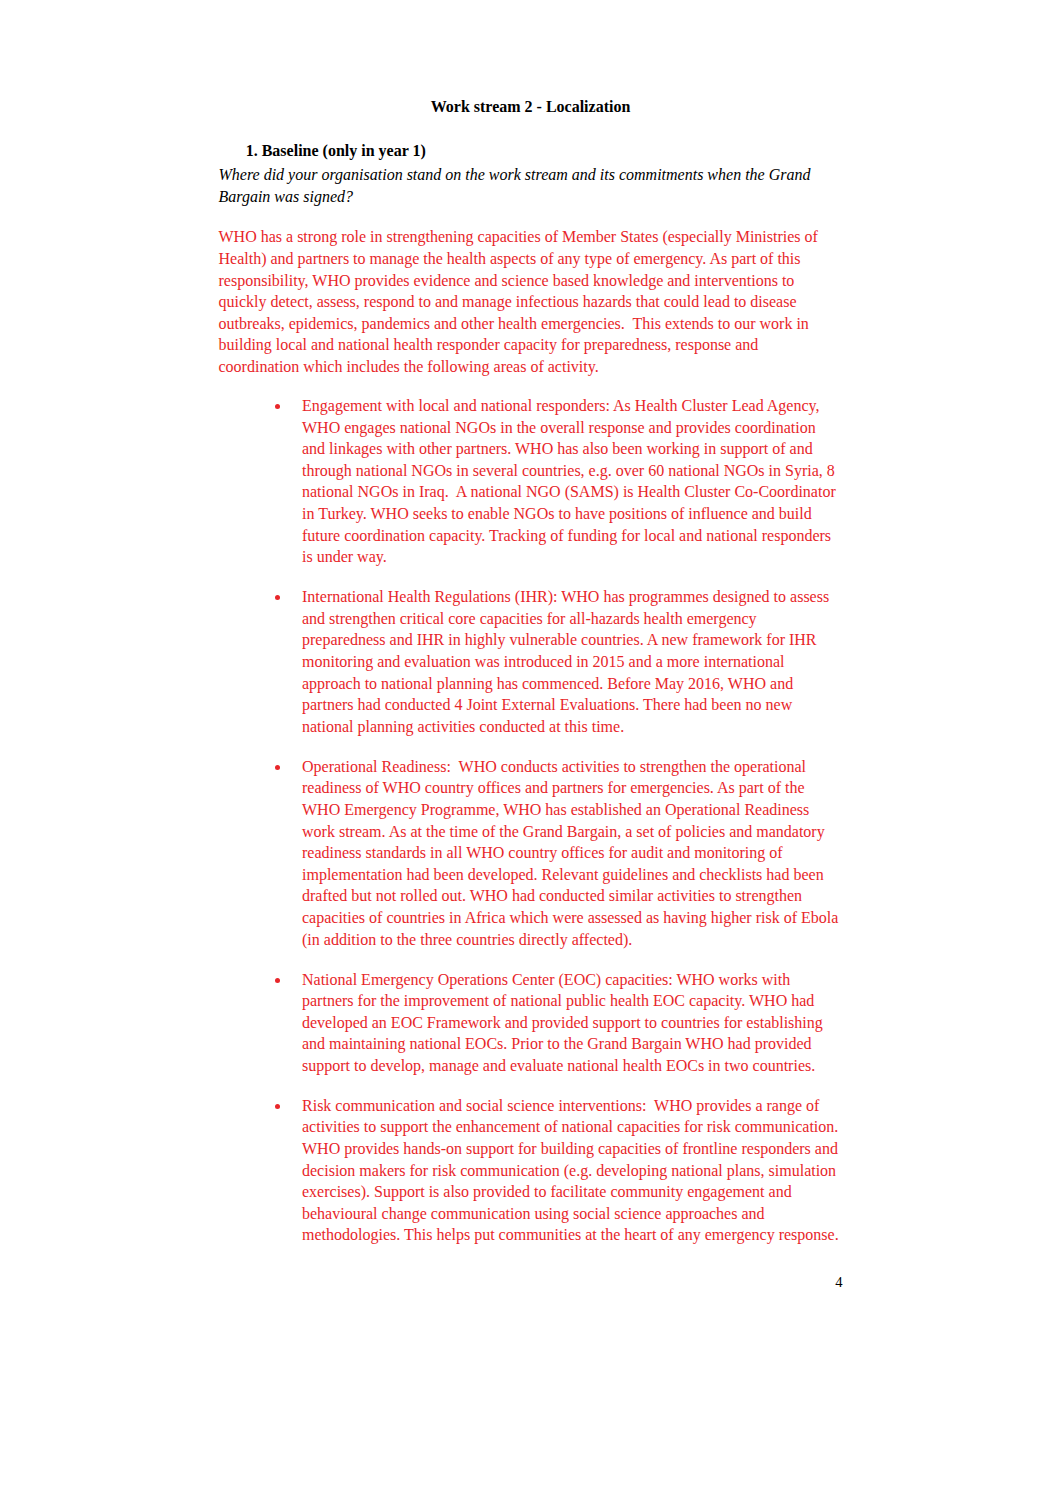Work stream 2 - Localization
Baseline (only in year 1)
Where did your organisation stand on the work stream and its commitments when the Grand Bargain was signed?
WHO has a strong role in strengthening capacities of Member States (especially Ministries of Health) and partners to manage the health aspects of any type of emergency. As part of this responsibility, WHO provides evidence and science based knowledge and interventions to quickly detect, assess, respond to and manage infectious hazards that could lead to disease outbreaks, epidemics, pandemics and other health emergencies. This extends to our work in building local and national health responder capacity for preparedness, response and coordination which includes the following areas of activity.
Engagement with local and national responders: As Health Cluster Lead Agency, WHO engages national NGOs in the overall response and provides coordination and linkages with other partners. WHO has also been working in support of and through national NGOs in several countries, e.g. over 60 national NGOs in Syria, 8 national NGOs in Iraq. A national NGO (SAMS) is Health Cluster Co-Coordinator in Turkey. WHO seeks to enable NGOs to have positions of influence and build future coordination capacity. Tracking of funding for local and national responders is under way.
International Health Regulations (IHR): WHO has programmes designed to assess and strengthen critical core capacities for all-hazards health emergency preparedness and IHR in highly vulnerable countries. A new framework for IHR monitoring and evaluation was introduced in 2015 and a more international approach to national planning has commenced. Before May 2016, WHO and partners had conducted 4 Joint External Evaluations. There had been no new national planning activities conducted at this time.
Operational Readiness: WHO conducts activities to strengthen the operational readiness of WHO country offices and partners for emergencies. As part of the WHO Emergency Programme, WHO has established an Operational Readiness work stream. As at the time of the Grand Bargain, a set of policies and mandatory readiness standards in all WHO country offices for audit and monitoring of implementation had been developed. Relevant guidelines and checklists had been drafted but not rolled out. WHO had conducted similar activities to strengthen capacities of countries in Africa which were assessed as having higher risk of Ebola (in addition to the three countries directly affected).
National Emergency Operations Center (EOC) capacities: WHO works with partners for the improvement of national public health EOC capacity. WHO had developed an EOC Framework and provided support to countries for establishing and maintaining national EOCs. Prior to the Grand Bargain WHO had provided support to develop, manage and evaluate national health EOCs in two countries.
Risk communication and social science interventions: WHO provides a range of activities to support the enhancement of national capacities for risk communication. WHO provides hands-on support for building capacities of frontline responders and decision makers for risk communication (e.g. developing national plans, simulation exercises). Support is also provided to facilitate community engagement and behavioural change communication using social science approaches and methodologies. This helps put communities at the heart of any emergency response.
4